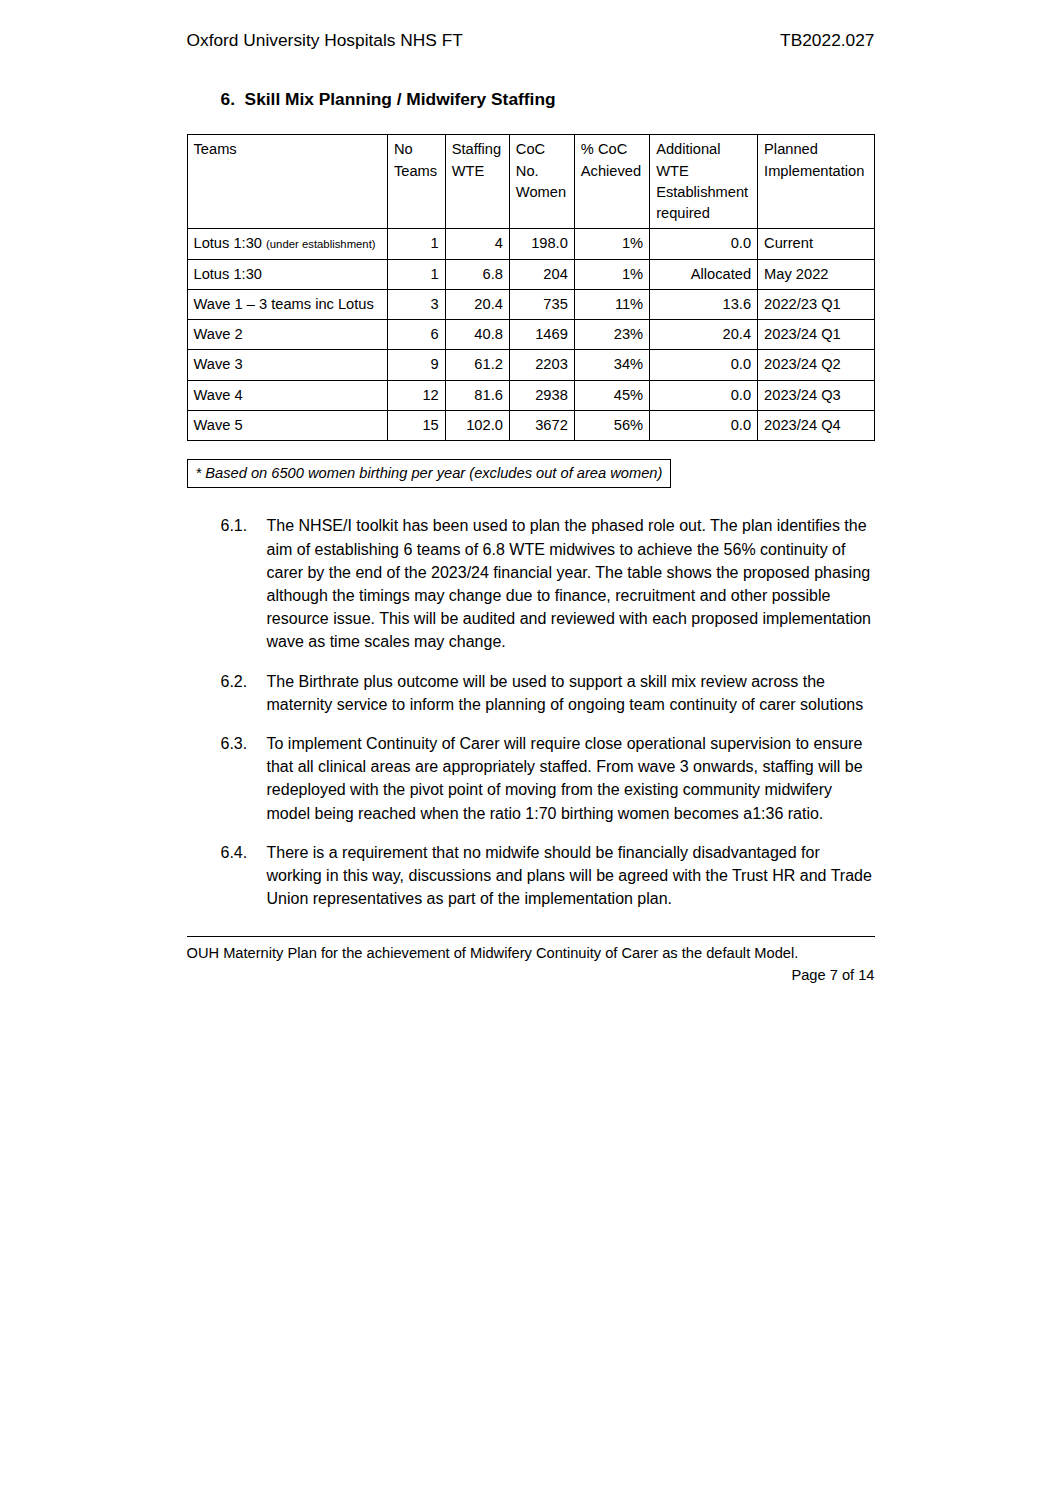Oxford University Hospitals NHS FT
TB2022.027
6. Skill Mix Planning / Midwifery Staffing
| Teams | No Teams | Staffing WTE | CoC No. Women | % CoC Achieved | Additional WTE Establishment required | Planned Implementation |
| --- | --- | --- | --- | --- | --- | --- |
| Lotus 1:30 (under establishment) | 1 | 4 | 198.0 | 1% | 0.0 | Current |
| Lotus 1:30 | 1 | 6.8 | 204 | 1% | Allocated | May 2022 |
| Wave 1 – 3 teams inc Lotus | 3 | 20.4 | 735 | 11% | 13.6 | 2022/23 Q1 |
| Wave 2 | 6 | 40.8 | 1469 | 23% | 20.4 | 2023/24 Q1 |
| Wave 3 | 9 | 61.2 | 2203 | 34% | 0.0 | 2023/24 Q2 |
| Wave 4 | 12 | 81.6 | 2938 | 45% | 0.0 | 2023/24 Q3 |
| Wave 5 | 15 | 102.0 | 3672 | 56% | 0.0 | 2023/24 Q4 |
* Based on 6500 women birthing per year (excludes out of area women)
6.1. The NHSE/I toolkit has been used to plan the phased role out. The plan identifies the aim of establishing 6 teams of 6.8 WTE midwives to achieve the 56% continuity of carer by the end of the 2023/24 financial year. The table shows the proposed phasing although the timings may change due to finance, recruitment and other possible resource issue. This will be audited and reviewed with each proposed implementation wave as time scales may change.
6.2. The Birthrate plus outcome will be used to support a skill mix review across the maternity service to inform the planning of ongoing team continuity of carer solutions
6.3. To implement Continuity of Carer will require close operational supervision to ensure that all clinical areas are appropriately staffed. From wave 3 onwards, staffing will be redeployed with the pivot point of moving from the existing community midwifery model being reached when the ratio 1:70 birthing women becomes a1:36 ratio.
6.4. There is a requirement that no midwife should be financially disadvantaged for working in this way, discussions and plans will be agreed with the Trust HR and Trade Union representatives as part of the implementation plan.
OUH Maternity Plan for the achievement of Midwifery Continuity of Carer as the default Model.
Page 7 of 14